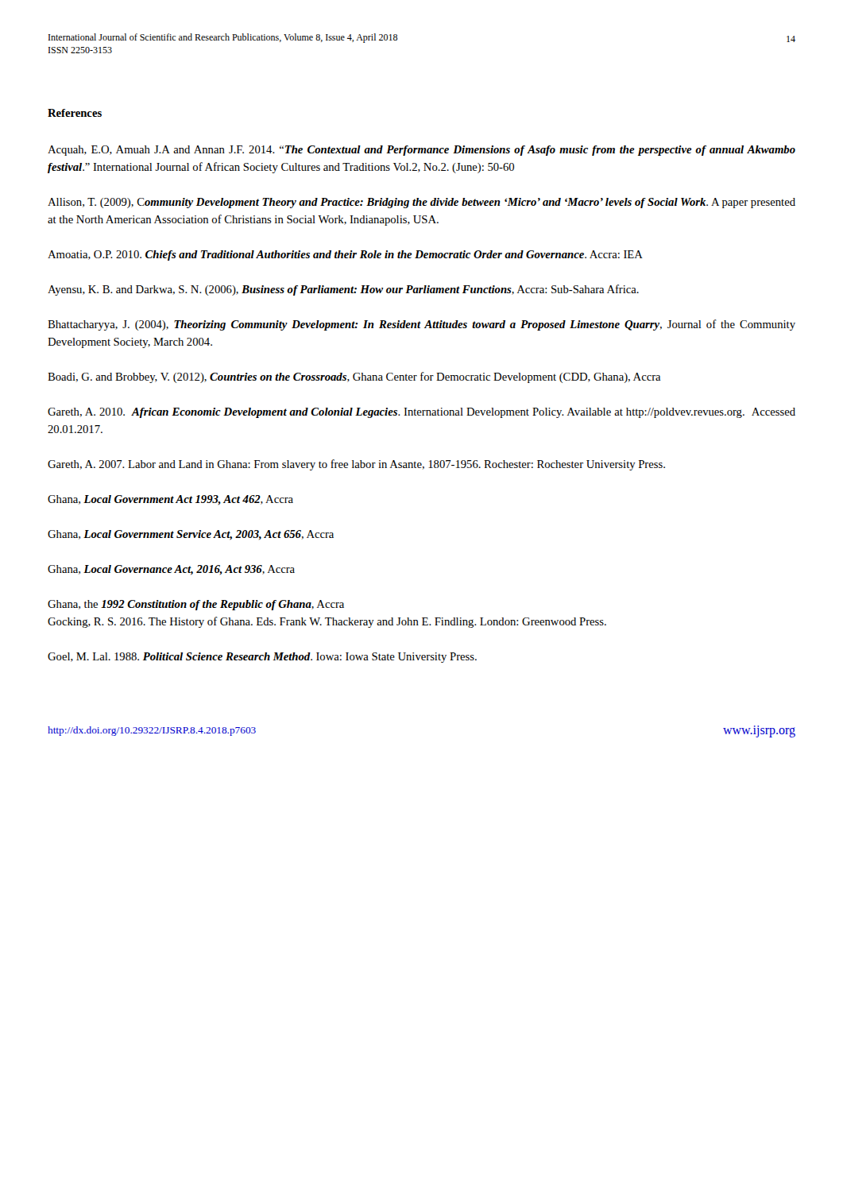International Journal of Scientific and Research Publications, Volume 8, Issue 4, April 2018
ISSN 2250-3153
14
References
Acquah, E.O, Amuah J.A and Annan J.F. 2014. “The Contextual and Performance Dimensions of Asafo music from the perspective of annual Akwambo festival.” International Journal of African Society Cultures and Traditions Vol.2, No.2. (June): 50-60
Allison, T. (2009), Community Development Theory and Practice: Bridging the divide between ‘Micro’ and ‘Macro’ levels of Social Work. A paper presented at the North American Association of Christians in Social Work, Indianapolis, USA.
Amoatia, O.P. 2010. Chiefs and Traditional Authorities and their Role in the Democratic Order and Governance. Accra: IEA
Ayensu, K. B. and Darkwa, S. N. (2006), Business of Parliament: How our Parliament Functions, Accra: Sub-Sahara Africa.
Bhattacharyya, J. (2004), Theorizing Community Development: In Resident Attitudes toward a Proposed Limestone Quarry, Journal of the Community Development Society, March 2004.
Boadi, G. and Brobbey, V. (2012), Countries on the Crossroads, Ghana Center for Democratic Development (CDD, Ghana), Accra
Gareth, A. 2010. African Economic Development and Colonial Legacies. International Development Policy. Available at http://poldvev.revues.org. Accessed 20.01.2017.
Gareth, A. 2007. Labor and Land in Ghana: From slavery to free labor in Asante, 1807-1956. Rochester: Rochester University Press.
Ghana, Local Government Act 1993, Act 462, Accra
Ghana, Local Government Service Act, 2003, Act 656, Accra
Ghana, Local Governance Act, 2016, Act 936, Accra
Ghana, the 1992 Constitution of the Republic of Ghana, Accra
Gocking, R. S. 2016. The History of Ghana. Eds. Frank W. Thackeray and John E. Findling. London: Greenwood Press.
Goel, M. Lal. 1988. Political Science Research Method. Iowa: Iowa State University Press.
http://dx.doi.org/10.29322/IJSRP.8.4.2018.p7603
www.ijsrp.org